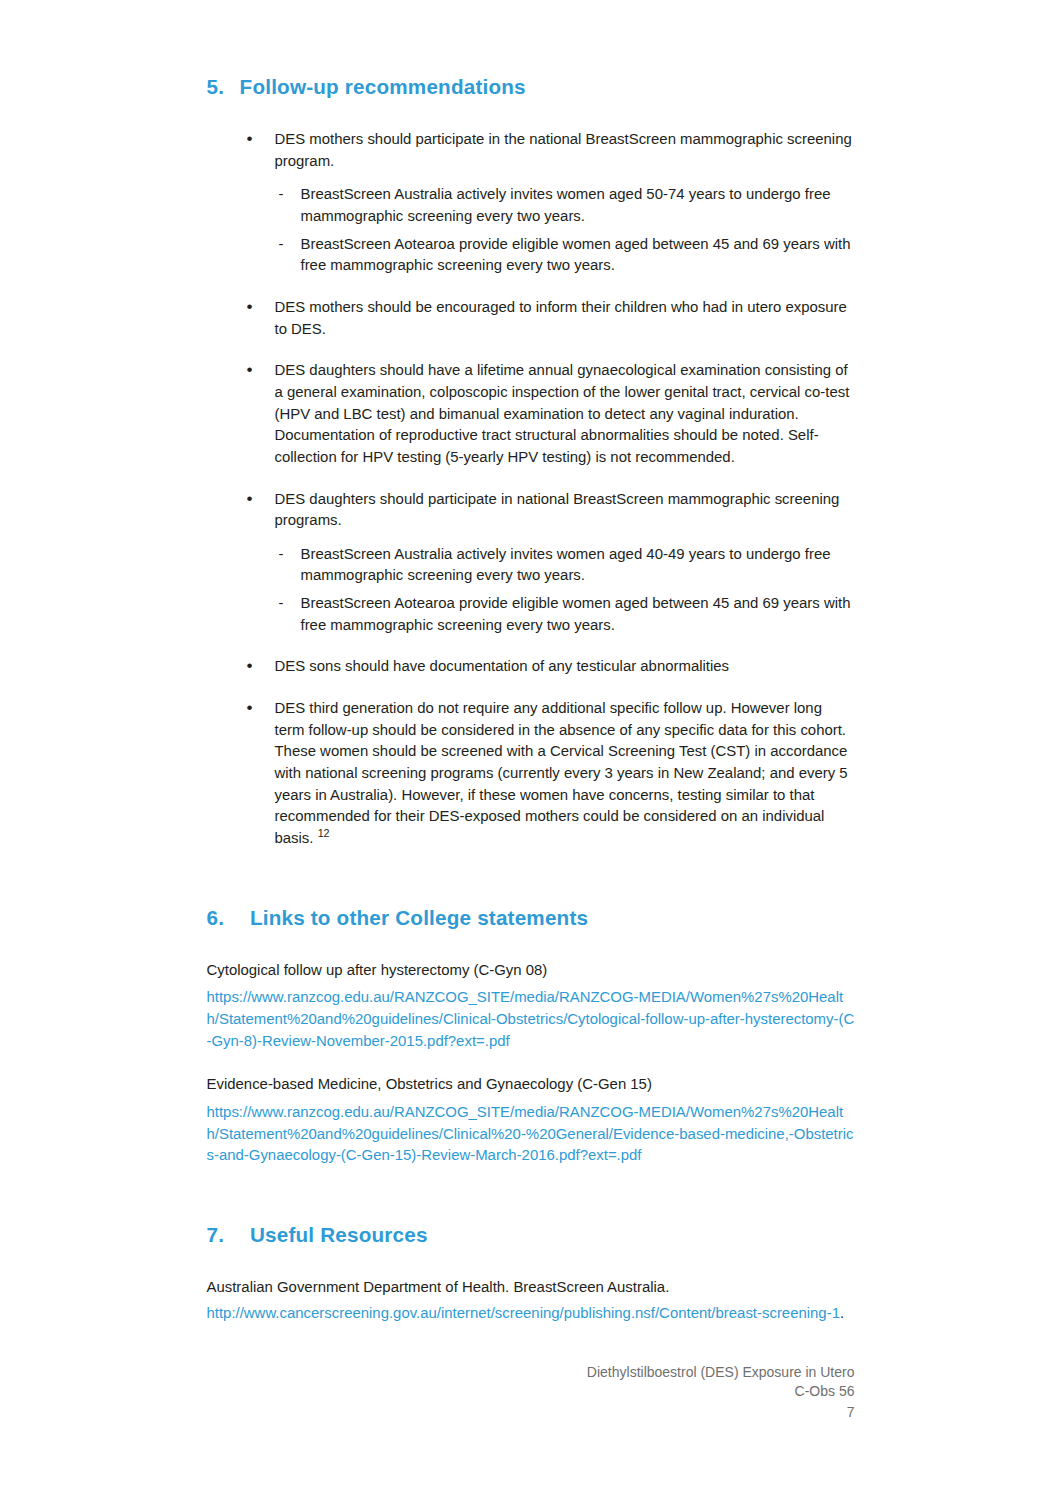5. Follow-up recommendations
DES mothers should participate in the national BreastScreen mammographic screening program.
BreastScreen Australia actively invites women aged 50-74 years to undergo free mammographic screening every two years.
BreastScreen Aotearoa provide eligible women aged between 45 and 69 years with free mammographic screening every two years.
DES mothers should be encouraged to inform their children who had in utero exposure to DES.
DES daughters should have a lifetime annual gynaecological examination consisting of a general examination, colposcopic inspection of the lower genital tract, cervical co-test (HPV and LBC test) and bimanual examination to detect any vaginal induration. Documentation of reproductive tract structural abnormalities should be noted. Self-collection for HPV testing (5-yearly HPV testing) is not recommended.
DES daughters should participate in national BreastScreen mammographic screening programs.
BreastScreen Australia actively invites women aged 40-49 years to undergo free mammographic screening every two years.
BreastScreen Aotearoa provide eligible women aged between 45 and 69 years with free mammographic screening every two years.
DES sons should have documentation of any testicular abnormalities
DES third generation do not require any additional specific follow up. However long term follow-up should be considered in the absence of any specific data for this cohort. These women should be screened with a Cervical Screening Test (CST) in accordance with national screening programs (currently every 3 years in New Zealand; and every 5 years in Australia). However, if these women have concerns, testing similar to that recommended for their DES-exposed mothers could be considered on an individual basis. 12
6. Links to other College statements
Cytological follow up after hysterectomy (C-Gyn 08)
https://www.ranzcog.edu.au/RANZCOG_SITE/media/RANZCOG-MEDIA/Women%27s%20Health/Statement%20and%20guidelines/Clinical-Obstetrics/Cytological-follow-up-after-hysterectomy-(C-Gyn-8)-Review-November-2015.pdf?ext=.pdf
Evidence-based Medicine, Obstetrics and Gynaecology (C-Gen 15)
https://www.ranzcog.edu.au/RANZCOG_SITE/media/RANZCOG-MEDIA/Women%27s%20Health/Statement%20and%20guidelines/Clinical%20-%20General/Evidence-based-medicine,-Obstetrics-and-Gynaecology-(C-Gen-15)-Review-March-2016.pdf?ext=.pdf
7. Useful Resources
Australian Government Department of Health. BreastScreen Australia.
http://www.cancerscreening.gov.au/internet/screening/publishing.nsf/Content/breast-screening-1.
Diethylstilboestrol (DES) Exposure in Utero
C-Obs 56
7